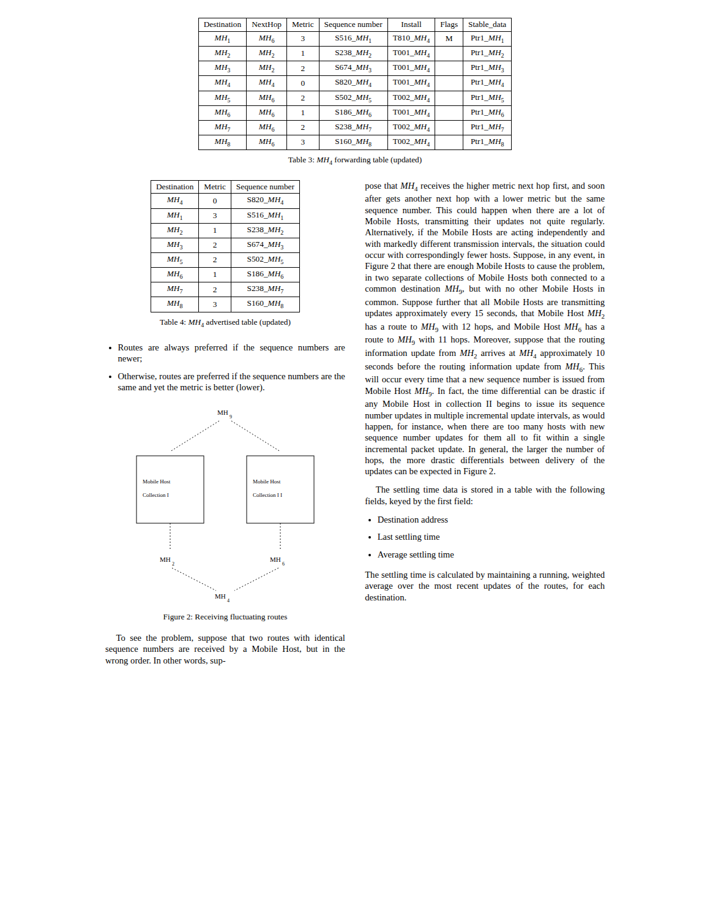| Destination | NextHop | Metric | Sequence number | Install | Flags | Stable_data |
| --- | --- | --- | --- | --- | --- | --- |
| MH 1 | MH 6 | 3 | S516_ MH 1 | T810_ MH 4 | M | Ptr1_ MH 1 |
| MH 2 | MH 2 | 1 | S238_ MH 2 | T001_ MH 4 | | Ptr1_ MH 2 |
| MH 3 | MH 2 | 2 | S674_ MH 3 | T001_ MH 4 | | Ptr1_ MH 3 |
| MH 4 | MH 4 | 0 | S820_ MH 4 | T001_ MH 4 | | Ptr1_ MH 4 |
| MH 5 | MH 6 | 2 | S502_ MH 5 | T002_ MH 4 | | Ptr1_ MH 5 |
| MH 6 | MH 6 | 1 | S186_ MH 6 | T001_ MH 4 | | Ptr1_ MH 6 |
| MH 7 | MH 6 | 2 | S238_ MH 7 | T002_ MH 4 | | Ptr1_ MH 7 |
| MH 8 | MH 6 | 3 | S160_ MH 8 | T002_ MH 4 | | Ptr1_ MH 8 |
Table 3: MH4 forwarding table (updated)
| Destination | Metric | Sequence number |
| --- | --- | --- |
| MH 4 | 0 | S820_ MH 4 |
| MH 1 | 3 | S516_ MH 1 |
| MH 2 | 1 | S238_ MH 2 |
| MH 3 | 2 | S674_ MH 3 |
| MH 5 | 2 | S502_ MH 5 |
| MH 6 | 1 | S186_ MH 6 |
| MH 7 | 2 | S238_ MH 7 |
| MH 8 | 3 | S160_ MH 8 |
Table 4: MH4 advertised table (updated)
Routes are always preferred if the sequence numbers are newer;
Otherwise, routes are preferred if the sequence numbers are the same and yet the metric is better (lower).
MH 9 Mobile Host Collection I Mobile Host Collection I I MH 2 MH 6 MH 4
Figure 2: Receiving fluctuating routes
To see the problem, suppose that two routes with identical sequence numbers are received by a Mobile Host, but in the wrong order. In other words, sup-
pose that MH4 receives the higher metric next hop first, and soon after gets another next hop with a lower metric but the same sequence number. This could happen when there are a lot of Mobile Hosts, transmitting their updates not quite regularly. Alternatively, if the Mobile Hosts are acting independently and with markedly different transmission intervals, the situation could occur with correspondingly fewer hosts. Suppose, in any event, in Figure 2 that there are enough Mobile Hosts to cause the problem, in two separate collections of Mobile Hosts both connected to a common destination MH9, but with no other Mobile Hosts in common. Suppose further that all Mobile Hosts are transmitting updates approximately every 15 seconds, that Mobile Host MH2 has a route to MH9 with 12 hops, and Mobile Host MH6 has a route to MH9 with 11 hops. Moreover, suppose that the routing information update from MH2 arrives at MH4 approximately 10 seconds before the routing information update from MH6. This will occur every time that a new sequence number is issued from Mobile Host MH9. In fact, the time differential can be drastic if any Mobile Host in collection II begins to issue its sequence number updates in multiple incremental update intervals, as would happen, for instance, when there are too many hosts with new sequence number updates for them all to fit within a single incremental packet update. In general, the larger the number of hops, the more drastic differentials between delivery of the updates can be expected in Figure 2.
The settling time data is stored in a table with the following fields, keyed by the first field:
Destination address
Last settling time
Average settling time
The settling time is calculated by maintaining a running, weighted average over the most recent updates of the routes, for each destination.